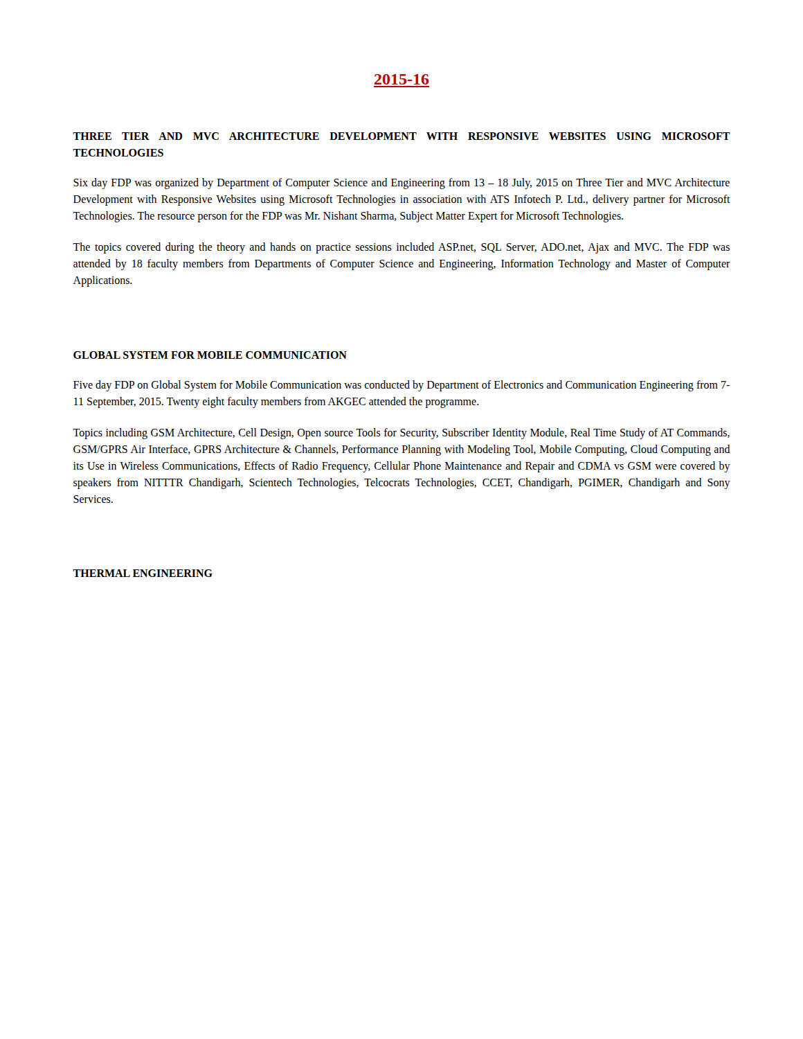2015-16
Three Tier and MVC Architecture Development with Responsive Websites using Microsoft Technologies
Six day FDP was organized by Department of Computer Science and Engineering from 13 – 18 July, 2015 on Three Tier and MVC Architecture Development with Responsive Websites using Microsoft Technologies in association with ATS Infotech P. Ltd., delivery partner for Microsoft Technologies. The resource person for the FDP was Mr. Nishant Sharma, Subject Matter Expert for Microsoft Technologies.
The topics covered during the theory and hands on practice sessions included ASP.net, SQL Server, ADO.net, Ajax and MVC. The FDP was attended by 18 faculty members from Departments of Computer Science and Engineering, Information Technology and Master of Computer Applications.
Global System for Mobile Communication
Five day FDP on Global System for Mobile Communication was conducted by Department of Electronics and Communication Engineering from 7-11 September, 2015. Twenty eight faculty members from AKGEC attended the programme.
Topics including GSM Architecture, Cell Design, Open source Tools for Security, Subscriber Identity Module, Real Time Study of AT Commands, GSM/GPRS Air Interface, GPRS Architecture & Channels, Performance Planning with Modeling Tool, Mobile Computing, Cloud Computing and its Use in Wireless Communications, Effects of Radio Frequency, Cellular Phone Maintenance and Repair and CDMA vs GSM were covered by speakers from NITTTR Chandigarh, Scientech Technologies, Telcocrats Technologies, CCET, Chandigarh, PGIMER, Chandigarh and Sony Services.
Thermal Engineering